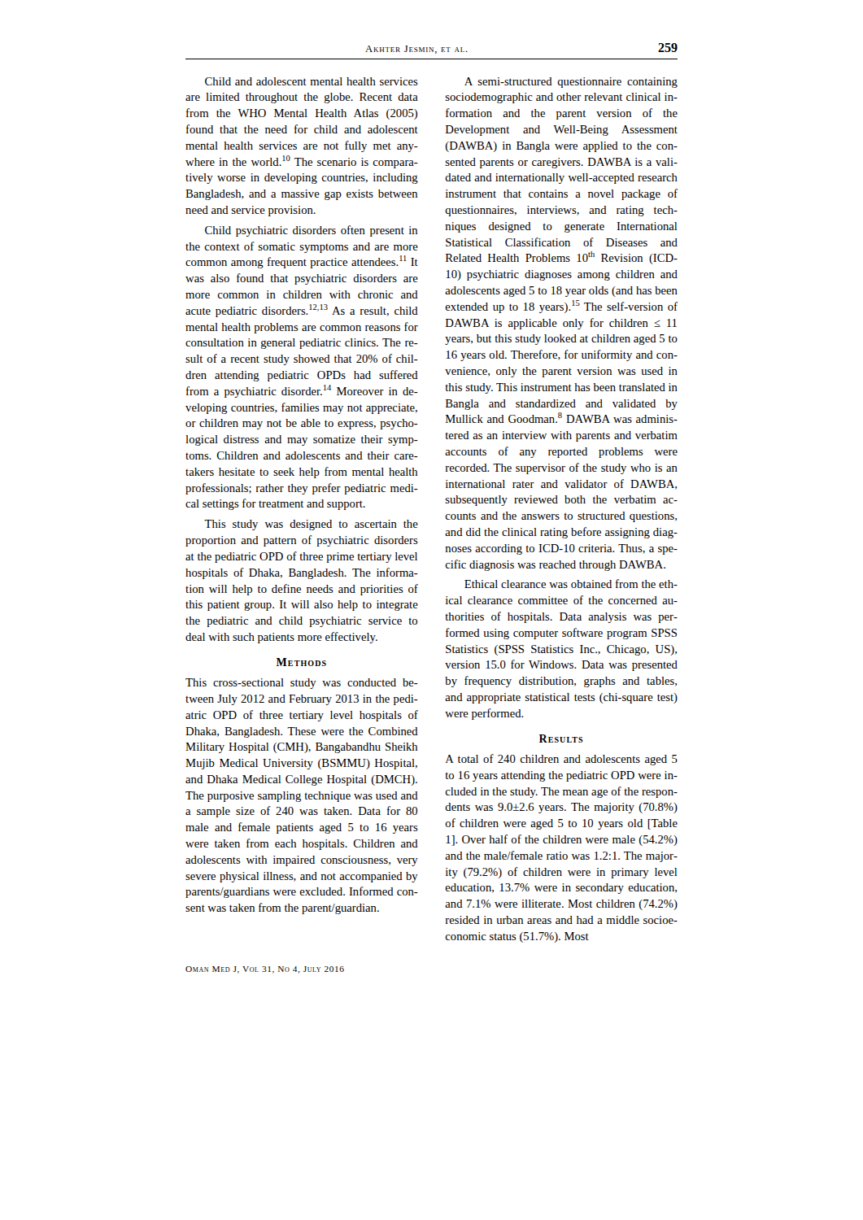Akhter Jesmin, et al.
259
Child and adolescent mental health services are limited throughout the globe. Recent data from the WHO Mental Health Atlas (2005) found that the need for child and adolescent mental health services are not fully met anywhere in the world.10 The scenario is comparatively worse in developing countries, including Bangladesh, and a massive gap exists between need and service provision.
Child psychiatric disorders often present in the context of somatic symptoms and are more common among frequent practice attendees.11 It was also found that psychiatric disorders are more common in children with chronic and acute pediatric disorders.12,13 As a result, child mental health problems are common reasons for consultation in general pediatric clinics. The result of a recent study showed that 20% of children attending pediatric OPDs had suffered from a psychiatric disorder.14 Moreover in developing countries, families may not appreciate, or children may not be able to express, psychological distress and may somatize their symptoms. Children and adolescents and their care-takers hesitate to seek help from mental health professionals; rather they prefer pediatric medical settings for treatment and support.
This study was designed to ascertain the proportion and pattern of psychiatric disorders at the pediatric OPD of three prime tertiary level hospitals of Dhaka, Bangladesh. The information will help to define needs and priorities of this patient group. It will also help to integrate the pediatric and child psychiatric service to deal with such patients more effectively.
Methods
This cross-sectional study was conducted between July 2012 and February 2013 in the pediatric OPD of three tertiary level hospitals of Dhaka, Bangladesh. These were the Combined Military Hospital (CMH), Bangabandhu Sheikh Mujib Medical University (BSMMU) Hospital, and Dhaka Medical College Hospital (DMCH). The purposive sampling technique was used and a sample size of 240 was taken. Data for 80 male and female patients aged 5 to 16 years were taken from each hospitals. Children and adolescents with impaired consciousness, very severe physical illness, and not accompanied by parents/guardians were excluded. Informed consent was taken from the parent/guardian.
A semi-structured questionnaire containing sociodemographic and other relevant clinical information and the parent version of the Development and Well-Being Assessment (DAWBA) in Bangla were applied to the consented parents or caregivers. DAWBA is a validated and internationally well-accepted research instrument that contains a novel package of questionnaires, interviews, and rating techniques designed to generate International Statistical Classification of Diseases and Related Health Problems 10th Revision (ICD-10) psychiatric diagnoses among children and adolescents aged 5 to 18 year olds (and has been extended up to 18 years).15 The self-version of DAWBA is applicable only for children ≤ 11 years, but this study looked at children aged 5 to 16 years old. Therefore, for uniformity and convenience, only the parent version was used in this study. This instrument has been translated in Bangla and standardized and validated by Mullick and Goodman.8 DAWBA was administered as an interview with parents and verbatim accounts of any reported problems were recorded. The supervisor of the study who is an international rater and validator of DAWBA, subsequently reviewed both the verbatim accounts and the answers to structured questions, and did the clinical rating before assigning diagnoses according to ICD-10 criteria. Thus, a specific diagnosis was reached through DAWBA.
Ethical clearance was obtained from the ethical clearance committee of the concerned authorities of hospitals. Data analysis was performed using computer software program SPSS Statistics (SPSS Statistics Inc., Chicago, US), version 15.0 for Windows. Data was presented by frequency distribution, graphs and tables, and appropriate statistical tests (chi-square test) were performed.
Results
A total of 240 children and adolescents aged 5 to 16 years attending the pediatric OPD were included in the study. The mean age of the respondents was 9.0±2.6 years. The majority (70.8%) of children were aged 5 to 10 years old [Table 1]. Over half of the children were male (54.2%) and the male/female ratio was 1.2:1. The majority (79.2%) of children were in primary level education, 13.7% were in secondary education, and 7.1% were illiterate. Most children (74.2%) resided in urban areas and had a middle socioeconomic status (51.7%). Most
Oman Med J, Vol 31, No 4, July 2016